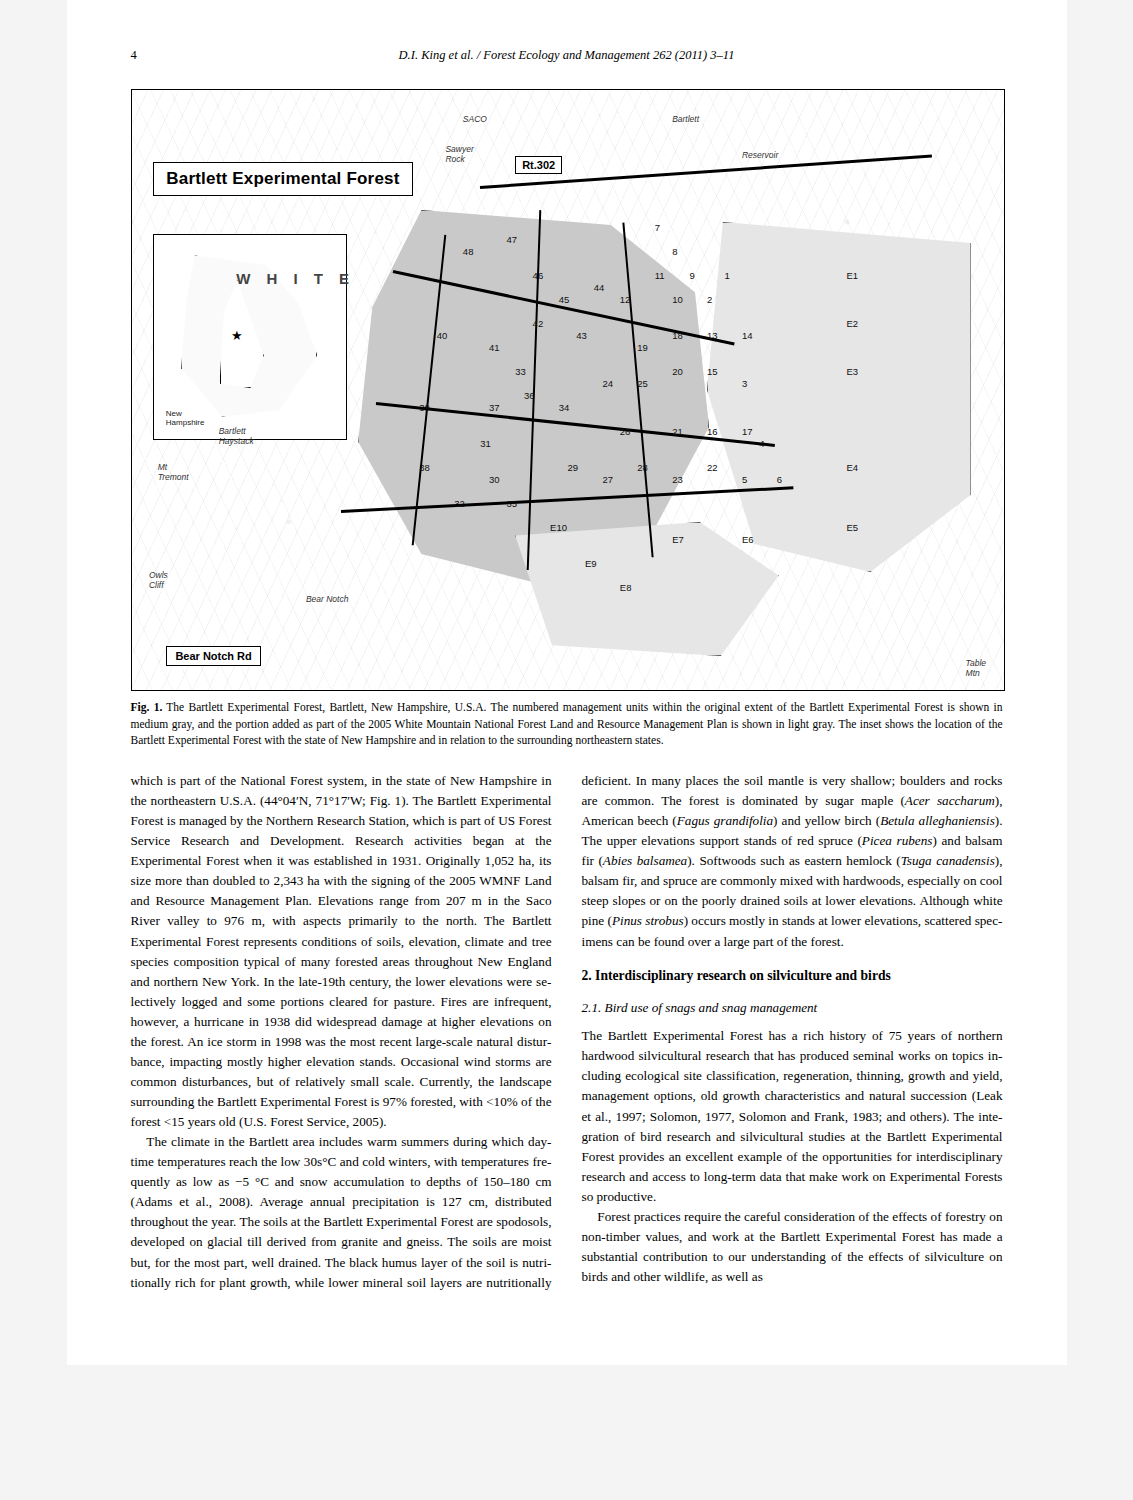4
D.I. King et al. / Forest Ecology and Management 262 (2011) 3–11
Bartlett Experimental Forest
★
New
Hampshire
Rt.302
Bear Notch Rd
W H I T E
Mt
Tremont
Bartlett
Haystack
Owls
Cliff
Bear Notch
SACO
Bartlett
Sawyer
Rock
Reservoir
Table
Mtn
48
47
46
45
44
42
43
40
41
33
39
37
36
34
31
38
30
32
35
29
27
28
23
22
5
6
26
21
16
17
4
24
25
20
15
3
19
18
13
14
12
11
9
10
2
1
7
8
E1
E2
E3
E4
E5
E6
E7
E8
E9
E10
Fig. 1. The Bartlett Experimental Forest, Bartlett, New Hampshire, U.S.A. The numbered management units within the original extent of the Bartlett Experimental Forest is shown in medium gray, and the portion added as part of the 2005 White Mountain National Forest Land and Resource Management Plan is shown in light gray. The inset shows the location of the Bartlett Experimental Forest with the state of New Hampshire and in relation to the surrounding northeastern states.
which is part of the National Forest system, in the state of New Hampshire in the northeastern U.S.A. (44°04′N, 71°17′W; Fig. 1). The Bartlett Experimental Forest is managed by the Northern Research Station, which is part of US Forest Service Research and Development. Research activities began at the Experimental Forest when it was established in 1931. Originally 1,052 ha, its size more than doubled to 2,343 ha with the signing of the 2005 WMNF Land and Resource Management Plan. Elevations range from 207 m in the Saco River valley to 976 m, with aspects primarily to the north. The Bartlett Experimental Forest represents conditions of soils, elevation, climate and tree species composition typical of many forested areas throughout New England and northern New York. In the late-19th century, the lower elevations were selectively logged and some portions cleared for pasture. Fires are infrequent, however, a hurricane in 1938 did widespread damage at higher elevations on the forest. An ice storm in 1998 was the most recent large-scale natural disturbance, impacting mostly higher elevation stands. Occasional wind storms are common disturbances, but of relatively small scale. Currently, the landscape surrounding the Bartlett Experimental Forest is 97% forested, with <10% of the forest <15 years old (U.S. Forest Service, 2005).
The climate in the Bartlett area includes warm summers during which daytime temperatures reach the low 30s°C and cold winters, with temperatures frequently as low as −5 °C and snow accumulation to depths of 150–180 cm (Adams et al., 2008). Average annual precipitation is 127 cm, distributed throughout the year. The soils at the Bartlett Experimental Forest are spodosols, developed on glacial till derived from granite and gneiss. The soils are moist but, for the most part, well drained. The black humus layer of the soil is nutritionally rich for plant growth, while lower mineral soil layers are nutritionally deficient. In many places the soil mantle is very shallow; boulders and rocks are common. The forest is dominated by sugar maple (Acer saccharum), American beech (Fagus grandifolia) and yellow birch (Betula alleghaniensis). The upper elevations support stands of red spruce (Picea rubens) and balsam fir (Abies balsamea). Softwoods such as eastern hemlock (Tsuga canadensis), balsam fir, and spruce are commonly mixed with hardwoods, especially on cool steep slopes or on the poorly drained soils at lower elevations. Although white pine (Pinus strobus) occurs mostly in stands at lower elevations, scattered specimens can be found over a large part of the forest.
2. Interdisciplinary research on silviculture and birds
2.1. Bird use of snags and snag management
The Bartlett Experimental Forest has a rich history of 75 years of northern hardwood silvicultural research that has produced seminal works on topics including ecological site classification, regeneration, thinning, growth and yield, management options, old growth characteristics and natural succession (Leak et al., 1997; Solomon, 1977, Solomon and Frank, 1983; and others). The integration of bird research and silvicultural studies at the Bartlett Experimental Forest provides an excellent example of the opportunities for interdisciplinary research and access to long-term data that make work on Experimental Forests so productive.
Forest practices require the careful consideration of the effects of forestry on non-timber values, and work at the Bartlett Experimental Forest has made a substantial contribution to our understanding of the effects of silviculture on birds and other wildlife, as well as